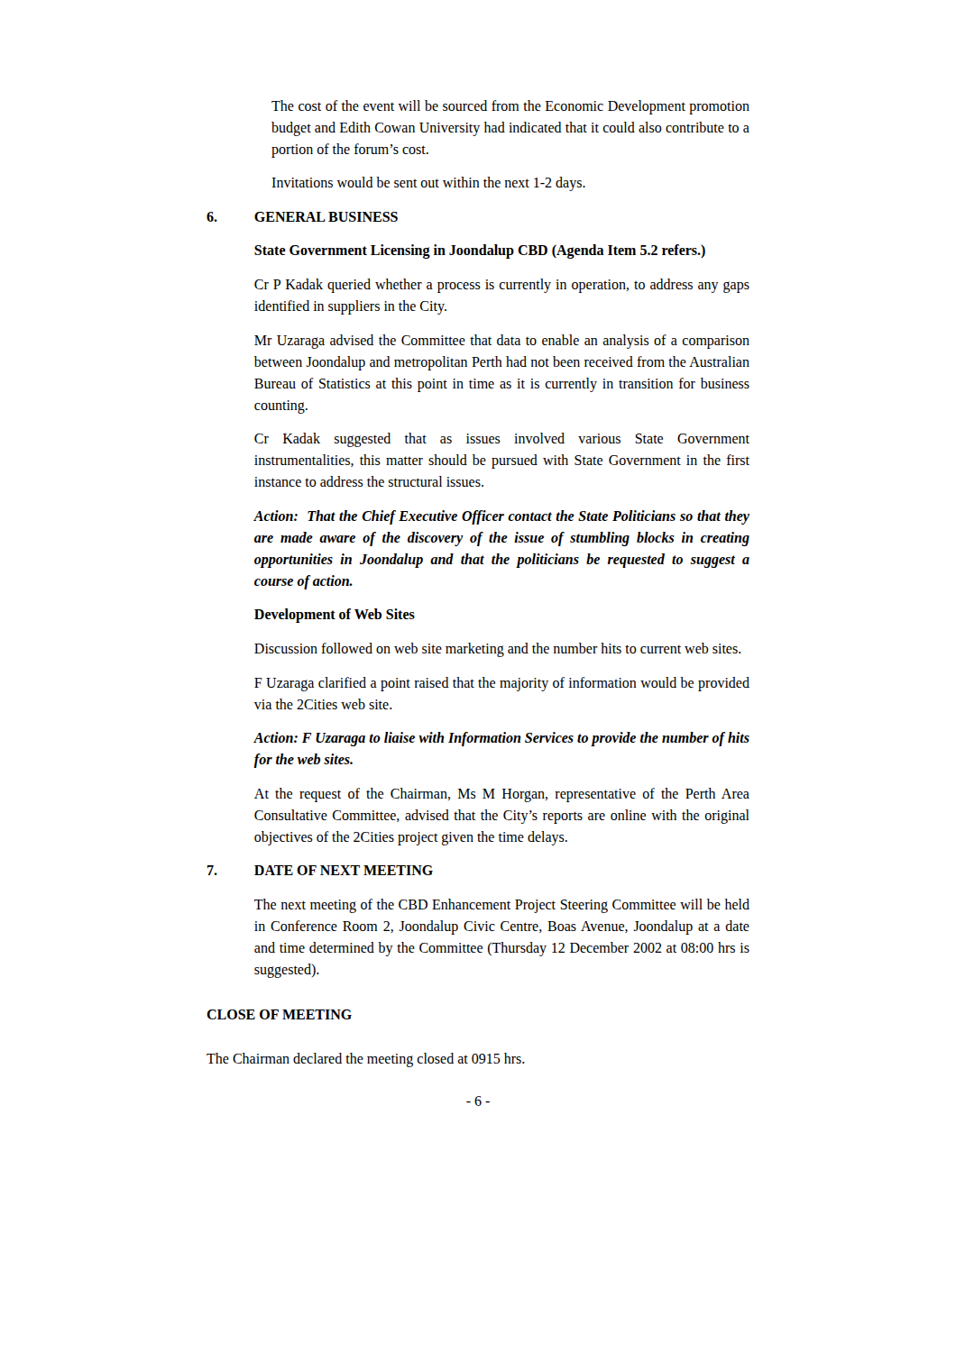The cost of the event will be sourced from the Economic Development promotion budget and Edith Cowan University had indicated that it could also contribute to a portion of the forum’s cost.
Invitations would be sent out within the next 1-2 days.
6.
General Business
State Government Licensing in Joondalup CBD (Agenda Item 5.2 refers.)
Cr P Kadak queried whether a process is currently in operation, to address any gaps identified in suppliers in the City.
Mr Uzaraga advised the Committee that data to enable an analysis of a comparison between Joondalup and metropolitan Perth had not been received from the Australian Bureau of Statistics at this point in time as it is currently in transition for business counting.
Cr Kadak suggested that as issues involved various State Government instrumentalities, this matter should be pursued with State Government in the first instance to address the structural issues.
Action: That the Chief Executive Officer contact the State Politicians so that they are made aware of the discovery of the issue of stumbling blocks in creating opportunities in Joondalup and that the politicians be requested to suggest a course of action.
Development of Web Sites
Discussion followed on web site marketing and the number hits to current web sites.
F Uzaraga clarified a point raised that the majority of information would be provided via the 2Cities web site.
Action: F Uzaraga to liaise with Information Services to provide the number of hits for the web sites.
At the request of the Chairman, Ms M Horgan, representative of the Perth Area Consultative Committee, advised that the City’s reports are online with the original objectives of the 2Cities project given the time delays.
7.
Date of Next Meeting
The next meeting of the CBD Enhancement Project Steering Committee will be held in Conference Room 2, Joondalup Civic Centre, Boas Avenue, Joondalup at a date and time determined by the Committee (Thursday 12 December 2002 at 08:00 hrs is suggested).
Close of Meeting
The Chairman declared the meeting closed at 0915 hrs.
- 6 -